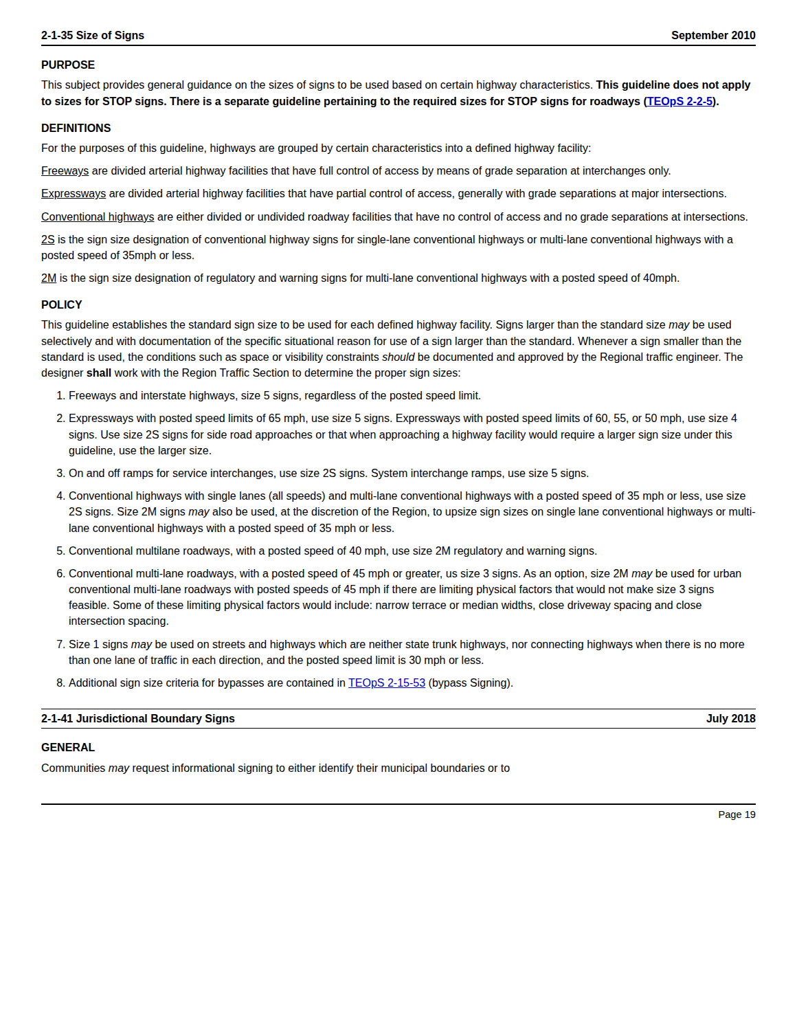2-1-35 Size of Signs September 2010
PURPOSE
This subject provides general guidance on the sizes of signs to be used based on certain highway characteristics. This guideline does not apply to sizes for STOP signs. There is a separate guideline pertaining to the required sizes for STOP signs for roadways (TEOpS 2-2-5).
DEFINITIONS
For the purposes of this guideline, highways are grouped by certain characteristics into a defined highway facility:
Freeways are divided arterial highway facilities that have full control of access by means of grade separation at interchanges only.
Expressways are divided arterial highway facilities that have partial control of access, generally with grade separations at major intersections.
Conventional highways are either divided or undivided roadway facilities that have no control of access and no grade separations at intersections.
2S is the sign size designation of conventional highway signs for single-lane conventional highways or multi-lane conventional highways with a posted speed of 35mph or less.
2M is the sign size designation of regulatory and warning signs for multi-lane conventional highways with a posted speed of 40mph.
POLICY
This guideline establishes the standard sign size to be used for each defined highway facility. Signs larger than the standard size may be used selectively and with documentation of the specific situational reason for use of a sign larger than the standard. Whenever a sign smaller than the standard is used, the conditions such as space or visibility constraints should be documented and approved by the Regional traffic engineer. The designer shall work with the Region Traffic Section to determine the proper sign sizes:
Freeways and interstate highways, size 5 signs, regardless of the posted speed limit.
Expressways with posted speed limits of 65 mph, use size 5 signs. Expressways with posted speed limits of 60, 55, or 50 mph, use size 4 signs. Use size 2S signs for side road approaches or that when approaching a highway facility would require a larger sign size under this guideline, use the larger size.
On and off ramps for service interchanges, use size 2S signs. System interchange ramps, use size 5 signs.
Conventional highways with single lanes (all speeds) and multi-lane conventional highways with a posted speed of 35 mph or less, use size 2S signs. Size 2M signs may also be used, at the discretion of the Region, to upsize sign sizes on single lane conventional highways or multi-lane conventional highways with a posted speed of 35 mph or less.
Conventional multilane roadways, with a posted speed of 40 mph, use size 2M regulatory and warning signs.
Conventional multi-lane roadways, with a posted speed of 45 mph or greater, us size 3 signs. As an option, size 2M may be used for urban conventional multi-lane roadways with posted speeds of 45 mph if there are limiting physical factors that would not make size 3 signs feasible. Some of these limiting physical factors would include: narrow terrace or median widths, close driveway spacing and close intersection spacing.
Size 1 signs may be used on streets and highways which are neither state trunk highways, nor connecting highways when there is no more than one lane of traffic in each direction, and the posted speed limit is 30 mph or less.
Additional sign size criteria for bypasses are contained in TEOpS 2-15-53 (bypass Signing).
2-1-41 Jurisdictional Boundary Signs July 2018
GENERAL
Communities may request informational signing to either identify their municipal boundaries or to
Page 19